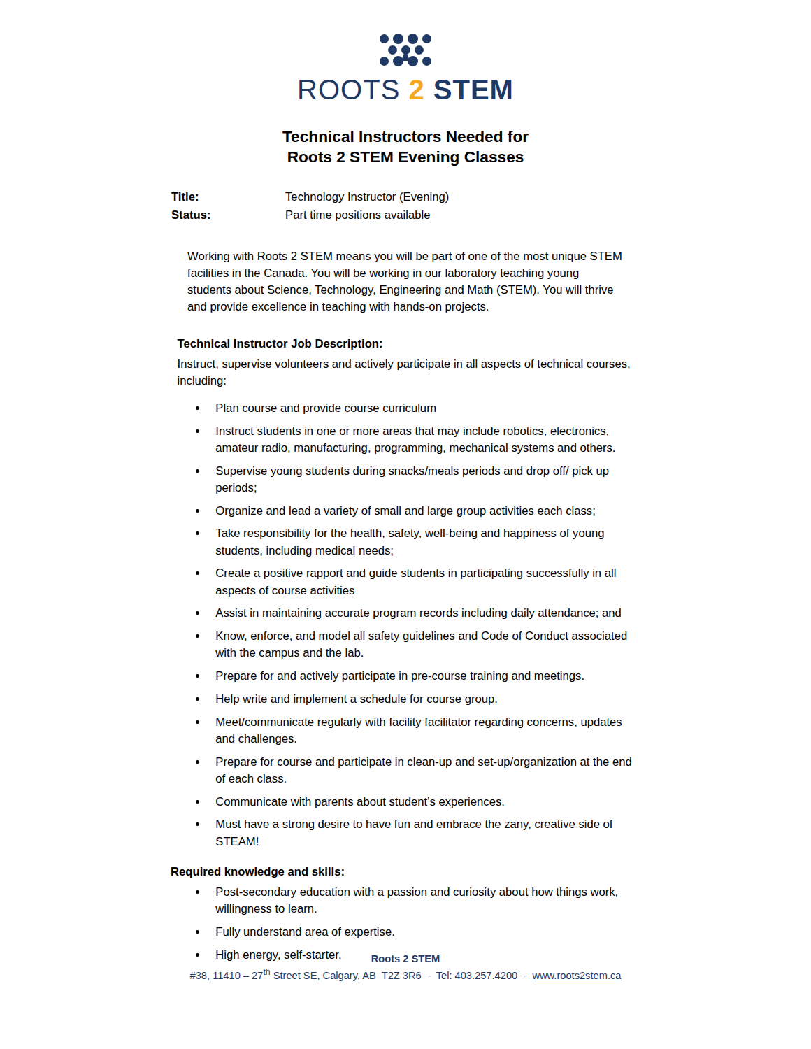ROOTS 2 STEM
Technical Instructors Needed for
Roots 2 STEM Evening Classes
| Title: | Technology Instructor (Evening) |
| Status: | Part time positions available |
Working with Roots 2 STEM means you will be part of one of the most unique STEM facilities in the Canada. You will be working in our laboratory teaching young students about Science, Technology, Engineering and Math (STEM). You will thrive and provide excellence in teaching with hands-on projects.
Technical Instructor Job Description:
Instruct, supervise volunteers and actively participate in all aspects of technical courses, including:
Plan course and provide course curriculum
Instruct students in one or more areas that may include robotics, electronics, amateur radio, manufacturing, programming, mechanical systems and others.
Supervise young students during snacks/meals periods and drop off/ pick up periods;
Organize and lead a variety of small and large group activities each class;
Take responsibility for the health, safety, well-being and happiness of young students, including medical needs;
Create a positive rapport and guide students in participating successfully in all aspects of course activities
Assist in maintaining accurate program records including daily attendance; and
Know, enforce, and model all safety guidelines and Code of Conduct associated with the campus and the lab.
Prepare for and actively participate in pre-course training and meetings.
Help write and implement a schedule for course group.
Meet/communicate regularly with facility facilitator regarding concerns, updates and challenges.
Prepare for course and participate in clean-up and set-up/organization at the end of each class.
Communicate with parents about student’s experiences.
Must have a strong desire to have fun and embrace the zany, creative side of STEAM!
Required knowledge and skills:
Post-secondary education with a passion and curiosity about how things work, willingness to learn.
Fully understand area of expertise.
High energy, self-starter.
Roots 2 STEM
#38, 11410 – 27th Street SE, Calgary, AB T2Z 3R6 - Tel: 403.257.4200 - www.roots2stem.ca